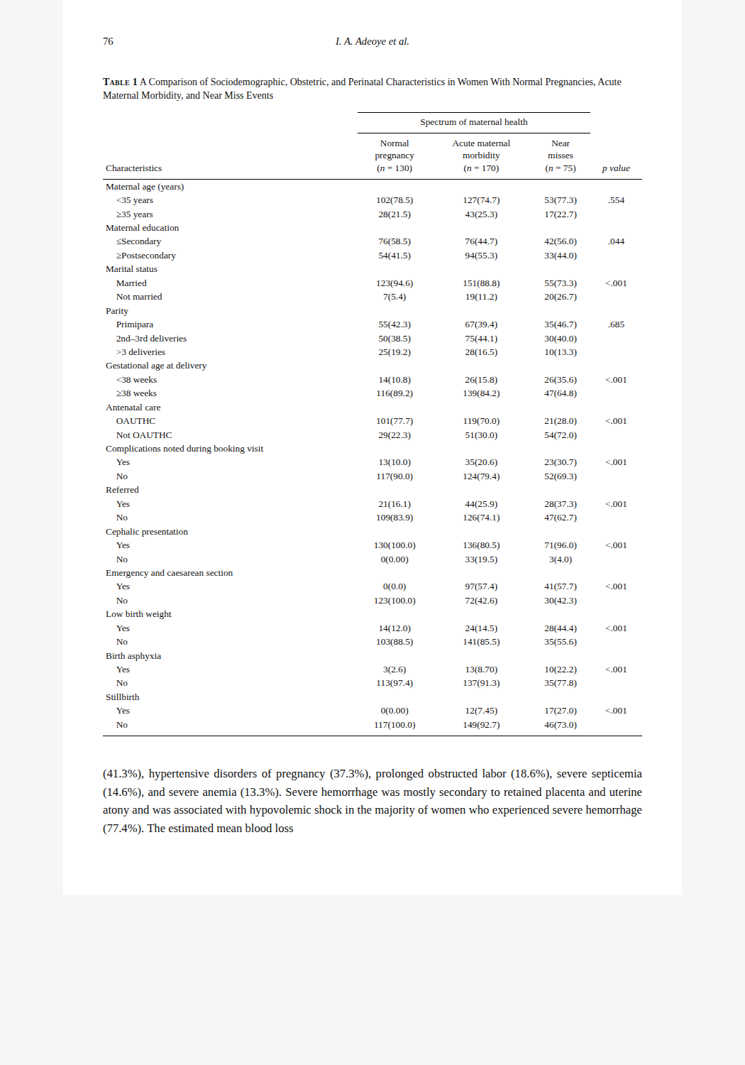76 I. A. Adeoye et al.
Table 1 A Comparison of Sociodemographic, Obstetric, and Perinatal Characteristics in Women With Normal Pregnancies, Acute Maternal Morbidity, and Near Miss Events
| | Spectrum of maternal health | |
| --- | --- | --- |
| Characteristics | Normal pregnancy ( n = 130) | Acute maternal morbidity ( n = 170) | Near misses ( n = 75) | p value |
| Maternal age (years) | | | | |
| <35 years | 102(78.5) | 127(74.7) | 53(77.3) | .554 |
| ≥35 years | 28(21.5) | 43(25.3) | 17(22.7) | |
| Maternal education | | | | |
| ≤Secondary | 76(58.5) | 76(44.7) | 42(56.0) | .044 |
| ≥Postsecondary | 54(41.5) | 94(55.3) | 33(44.0) | |
| Marital status | | | | |
| Married | 123(94.6) | 151(88.8) | 55(73.3) | <.001 |
| Not married | 7(5.4) | 19(11.2) | 20(26.7) | |
| Parity | | | | |
| Primipara | 55(42.3) | 67(39.4) | 35(46.7) | .685 |
| 2nd–3rd deliveries | 50(38.5) | 75(44.1) | 30(40.0) | |
| >3 deliveries | 25(19.2) | 28(16.5) | 10(13.3) | |
| Gestational age at delivery | | | | |
| <38 weeks | 14(10.8) | 26(15.8) | 26(35.6) | <.001 |
| ≥38 weeks | 116(89.2) | 139(84.2) | 47(64.8) | |
| Antenatal care | | | | |
| OAUTHC | 101(77.7) | 119(70.0) | 21(28.0) | <.001 |
| Not OAUTHC | 29(22.3) | 51(30.0) | 54(72.0) | |
| Complications noted during booking visit | | | | |
| Yes | 13(10.0) | 35(20.6) | 23(30.7) | <.001 |
| No | 117(90.0) | 124(79.4) | 52(69.3) | |
| Referred | | | | |
| Yes | 21(16.1) | 44(25.9) | 28(37.3) | <.001 |
| No | 109(83.9) | 126(74.1) | 47(62.7) | |
| Cephalic presentation | | | | |
| Yes | 130(100.0) | 136(80.5) | 71(96.0) | <.001 |
| No | 0(0.00) | 33(19.5) | 3(4.0) | |
| Emergency and caesarean section | | | | |
| Yes | 0(0.0) | 97(57.4) | 41(57.7) | <.001 |
| No | 123(100.0) | 72(42.6) | 30(42.3) | |
| Low birth weight | | | | |
| Yes | 14(12.0) | 24(14.5) | 28(44.4) | <.001 |
| No | 103(88.5) | 141(85.5) | 35(55.6) | |
| Birth asphyxia | | | | |
| Yes | 3(2.6) | 13(8.70) | 10(22.2) | <.001 |
| No | 113(97.4) | 137(91.3) | 35(77.8) | |
| Stillbirth | | | | |
| Yes | 0(0.00) | 12(7.45) | 17(27.0) | <.001 |
| No | 117(100.0) | 149(92.7) | 46(73.0) | |
(41.3%), hypertensive disorders of pregnancy (37.3%), prolonged obstructed labor (18.6%), severe septicemia (14.6%), and severe anemia (13.3%). Severe hemorrhage was mostly secondary to retained placenta and uterine atony and was associated with hypovolemic shock in the majority of women who experienced severe hemorrhage (77.4%). The estimated mean blood loss